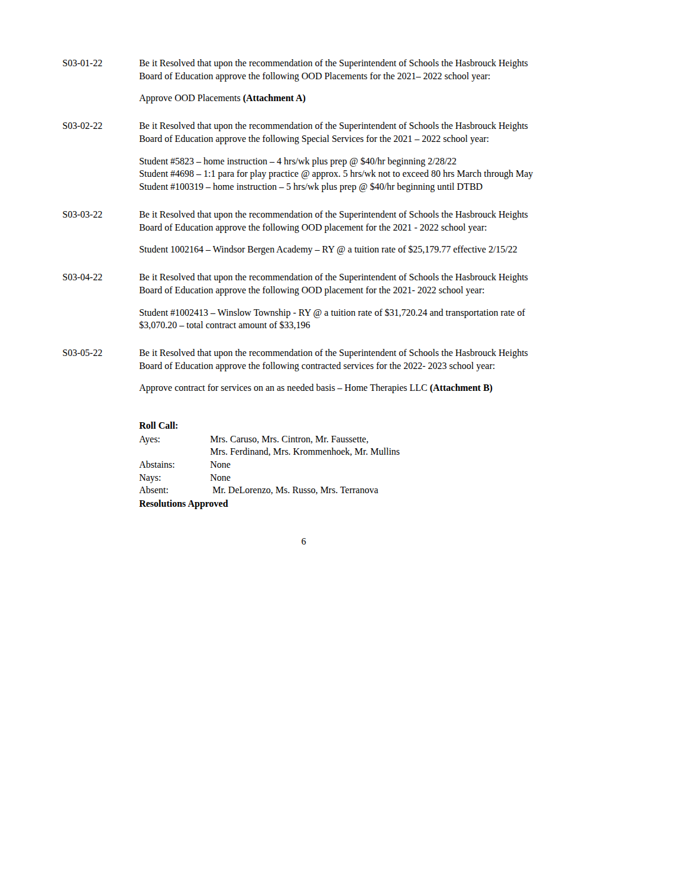S03-01-22
Be it Resolved that upon the recommendation of the Superintendent of Schools the Hasbrouck Heights Board of Education approve the following OOD Placements for the 2021– 2022 school year:
Approve OOD Placements (Attachment A)
S03-02-22
Be it Resolved that upon the recommendation of the Superintendent of Schools the Hasbrouck Heights Board of Education approve the following Special Services for the 2021 – 2022 school year:
Student #5823 – home instruction – 4 hrs/wk plus prep @ $40/hr beginning 2/28/22
Student #4698 – 1:1 para for play practice @ approx. 5 hrs/wk not to exceed 80 hrs March through May
Student #100319 – home instruction – 5 hrs/wk plus prep @ $40/hr beginning until DTBD
S03-03-22
Be it Resolved that upon the recommendation of the Superintendent of Schools the Hasbrouck Heights Board of Education approve the following OOD placement for the 2021 - 2022 school year:
Student 1002164 – Windsor Bergen Academy – RY @ a tuition rate of $25,179.77 effective 2/15/22
S03-04-22
Be it Resolved that upon the recommendation of the Superintendent of Schools the Hasbrouck Heights Board of Education approve the following OOD placement for the 2021- 2022 school year:
Student #1002413 – Winslow Township - RY @ a tuition rate of $31,720.24 and transportation rate of $3,070.20 – total contract amount of $33,196
S03-05-22
Be it Resolved that upon the recommendation of the Superintendent of Schools the Hasbrouck Heights Board of Education approve the following contracted services for the 2022- 2023 school year:
Approve contract for services on an as needed basis – Home Therapies LLC (Attachment B)
Roll Call:
| Ayes: | Mrs. Caruso, Mrs. Cintron, Mr. Faussette, |
| | Mrs. Ferdinand, Mrs. Krommenhoek, Mr. Mullins |
| Abstains: | None |
| Nays: | None |
| Absent: | Mr. DeLorenzo, Ms. Russo, Mrs. Terranova |
Resolutions Approved
6